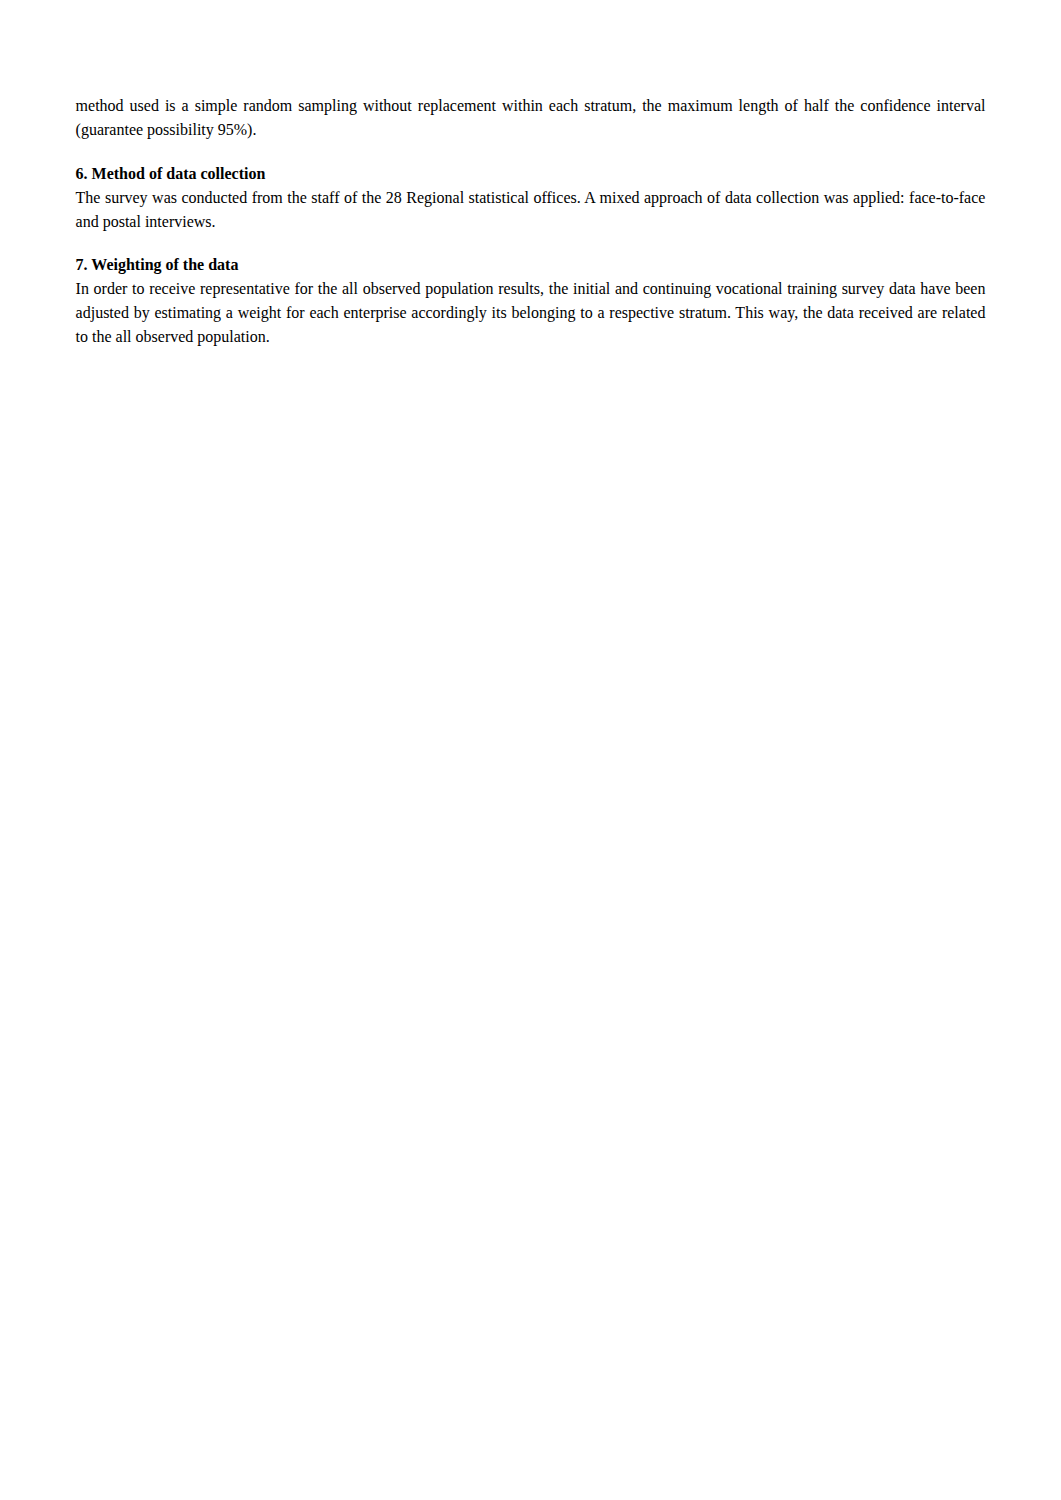method used is a simple random sampling without replacement within each stratum, the maximum length of half the confidence interval (guarantee possibility 95%).
6. Method of data collection
The survey was conducted from the staff of the 28 Regional statistical offices. A mixed approach of data collection was applied: face-to-face and postal interviews.
7. Weighting of the data
In order to receive representative for the all observed population results, the initial and continuing vocational training survey data have been adjusted by estimating a weight for each enterprise accordingly its belonging to a respective stratum. This way, the data received are related to the all observed population.